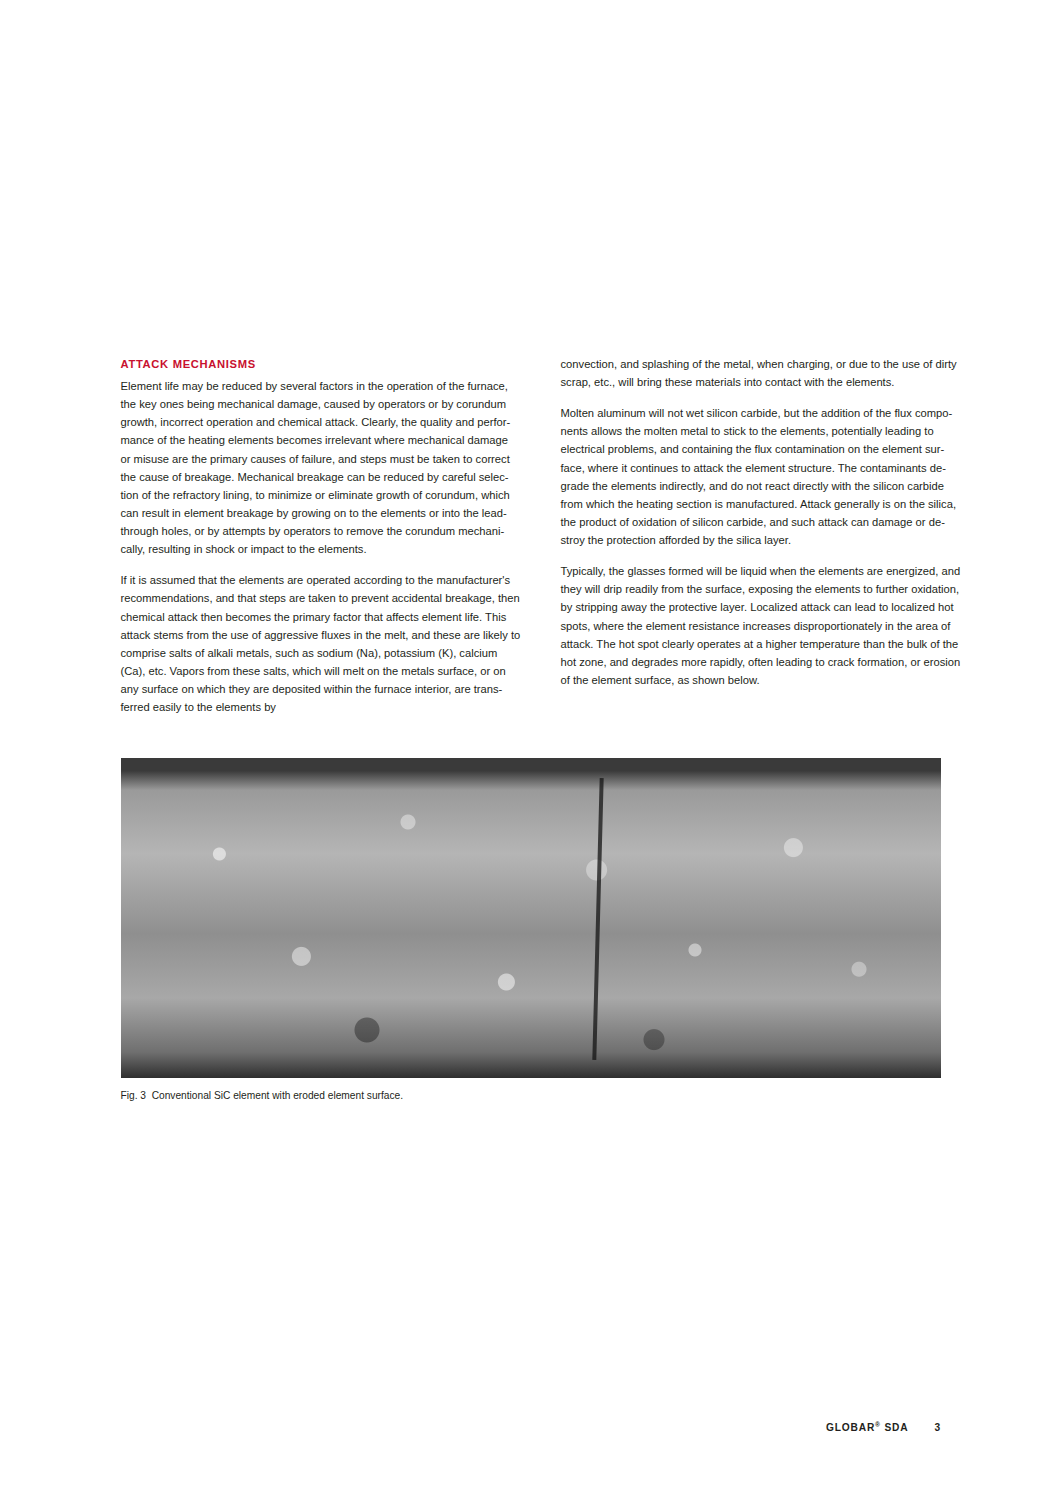Attack Mechanisms
Element life may be reduced by several factors in the operation of the furnace, the key ones being mechanical damage, caused by operators or by corundum growth, incorrect operation and chemical attack. Clearly, the quality and performance of the heating elements becomes irrelevant where mechanical damage or misuse are the primary causes of failure, and steps must be taken to correct the cause of breakage. Mechanical breakage can be reduced by careful selection of the refractory lining, to minimize or eliminate growth of corundum, which can result in element breakage by growing on to the elements or into the lead-through holes, or by attempts by operators to remove the corundum mechanically, resulting in shock or impact to the elements.
If it is assumed that the elements are operated according to the manufacturer's recommendations, and that steps are taken to prevent accidental breakage, then chemical attack then becomes the primary factor that affects element life. This attack stems from the use of aggressive fluxes in the melt, and these are likely to comprise salts of alkali metals, such as sodium (Na), potassium (K), calcium (Ca), etc. Vapors from these salts, which will melt on the metals surface, or on any surface on which they are deposited within the furnace interior, are transferred easily to the elements by
convection, and splashing of the metal, when charging, or due to the use of dirty scrap, etc., will bring these materials into contact with the elements.
Molten aluminum will not wet silicon carbide, but the addition of the flux components allows the molten metal to stick to the elements, potentially leading to electrical problems, and containing the flux contamination on the element surface, where it continues to attack the element structure. The contaminants degrade the elements indirectly, and do not react directly with the silicon carbide from which the heating section is manufactured. Attack generally is on the silica, the product of oxidation of silicon carbide, and such attack can damage or destroy the protection afforded by the silica layer.
Typically, the glasses formed will be liquid when the elements are energized, and they will drip readily from the surface, exposing the elements to further oxidation, by stripping away the protective layer. Localized attack can lead to localized hot spots, where the element resistance increases disproportionately in the area of attack. The hot spot clearly operates at a higher temperature than the bulk of the hot zone, and degrades more rapidly, often leading to crack formation, or erosion of the element surface, as shown below.
Fig. 3 Conventional SiC element with eroded element surface.
GLOBAR® SDA 3